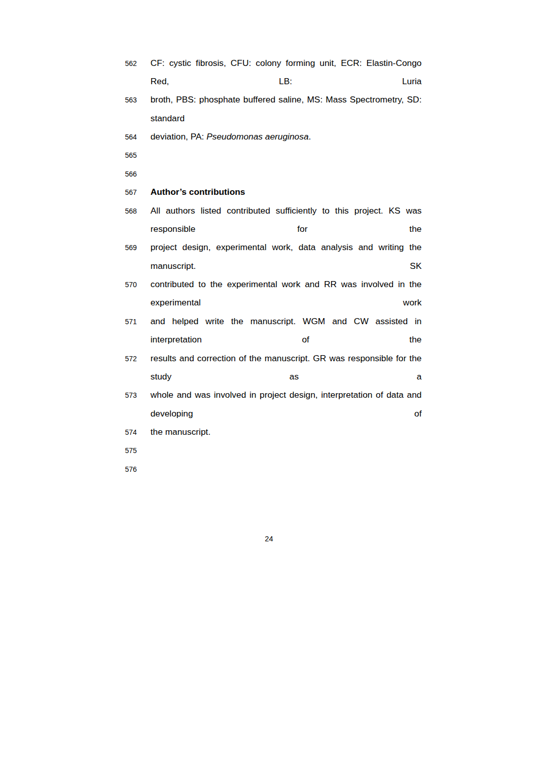562
CF: cystic fibrosis, CFU: colony forming unit, ECR: Elastin-Congo Red, LB: Luria
563
broth, PBS: phosphate buffered saline, MS: Mass Spectrometry, SD: standard
564
deviation, PA: Pseudomonas aeruginosa.
565
566
567
Author’s contributions
568
All authors listed contributed sufficiently to this project. KS was responsible for the
569
project design, experimental work, data analysis and writing the manuscript. SK
570
contributed to the experimental work and RR was involved in the experimental work
571
and helped write the manuscript. WGM and CW assisted in interpretation of the
572
results and correction of the manuscript. GR was responsible for the study as a
573
whole and was involved in project design, interpretation of data and developing of
574
the manuscript.
575
576
24